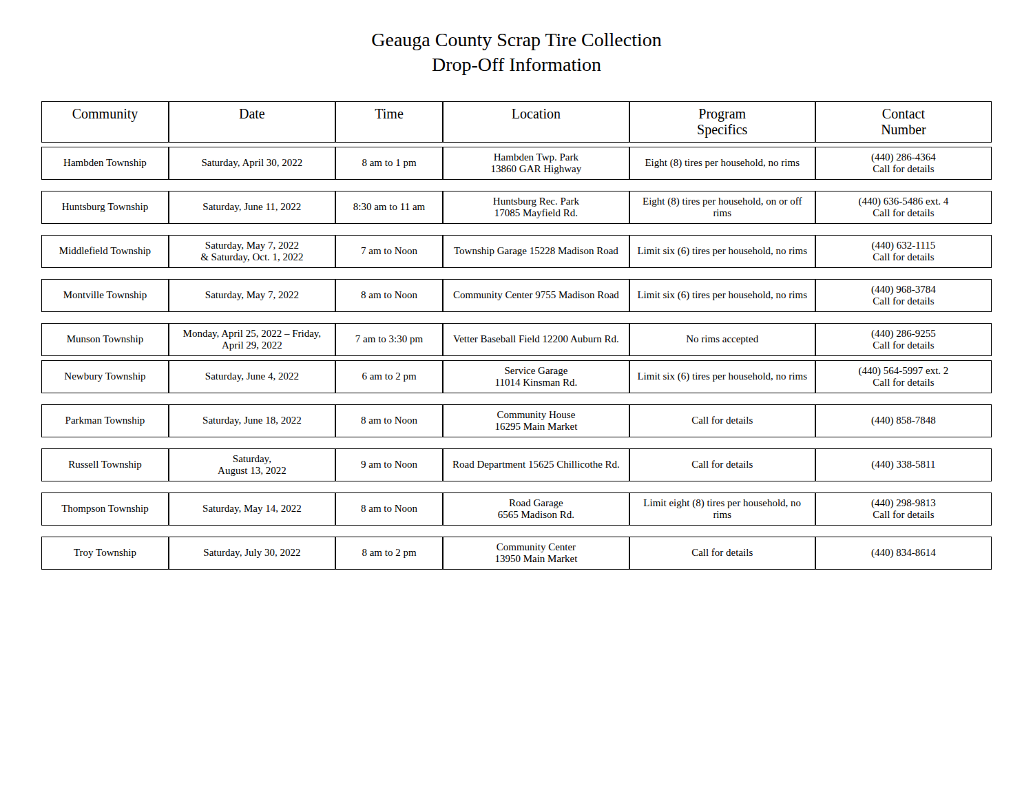Geauga County Scrap Tire Collection
Drop-Off Information
| Community | Date | Time | Location | Program Specifics | Contact Number |
| --- | --- | --- | --- | --- | --- |
| Hambden Township | Saturday, April 30, 2022 | 8 am to 1 pm | Hambden Twp. Park 13860 GAR Highway | Eight (8) tires per household, no rims | (440) 286-4364 Call for details |
| Huntsburg Township | Saturday, June 11, 2022 | 8:30 am to 11 am | Huntsburg Rec. Park 17085 Mayfield Rd. | Eight (8) tires per household, on or off rims | (440) 636-5486 ext. 4 Call for details |
| Middlefield Township | Saturday, May 7, 2022 & Saturday, Oct. 1, 2022 | 7 am to Noon | Township Garage 15228 Madison Road | Limit six (6) tires per household, no rims | (440) 632-1115 Call for details |
| Montville Township | Saturday, May 7, 2022 | 8 am to Noon | Community Center 9755 Madison Road | Limit six (6) tires per household, no rims | (440) 968-3784 Call for details |
| Munson Township | Monday, April 25, 2022 – Friday, April 29, 2022 | 7 am to 3:30 pm | Vetter Baseball Field 12200 Auburn Rd. | No rims accepted | (440) 286-9255 Call for details |
| Newbury Township | Saturday, June 4, 2022 | 6 am to 2 pm | Service Garage 11014 Kinsman Rd. | Limit six (6) tires per household, no rims | (440) 564-5997 ext. 2 Call for details |
| Parkman Township | Saturday, June 18, 2022 | 8 am to Noon | Community House 16295 Main Market | Call for details | (440) 858-7848 |
| Russell Township | Saturday, August 13, 2022 | 9 am to Noon | Road Department 15625 Chillicothe Rd. | Call for details | (440) 338-5811 |
| Thompson Township | Saturday, May 14, 2022 | 8 am to Noon | Road Garage 6565 Madison Rd. | Limit eight (8) tires per household, no rims | (440) 298-9813 Call for details |
| Troy Township | Saturday, July 30, 2022 | 8 am to 2 pm | Community Center 13950 Main Market | Call for details | (440) 834-8614 |